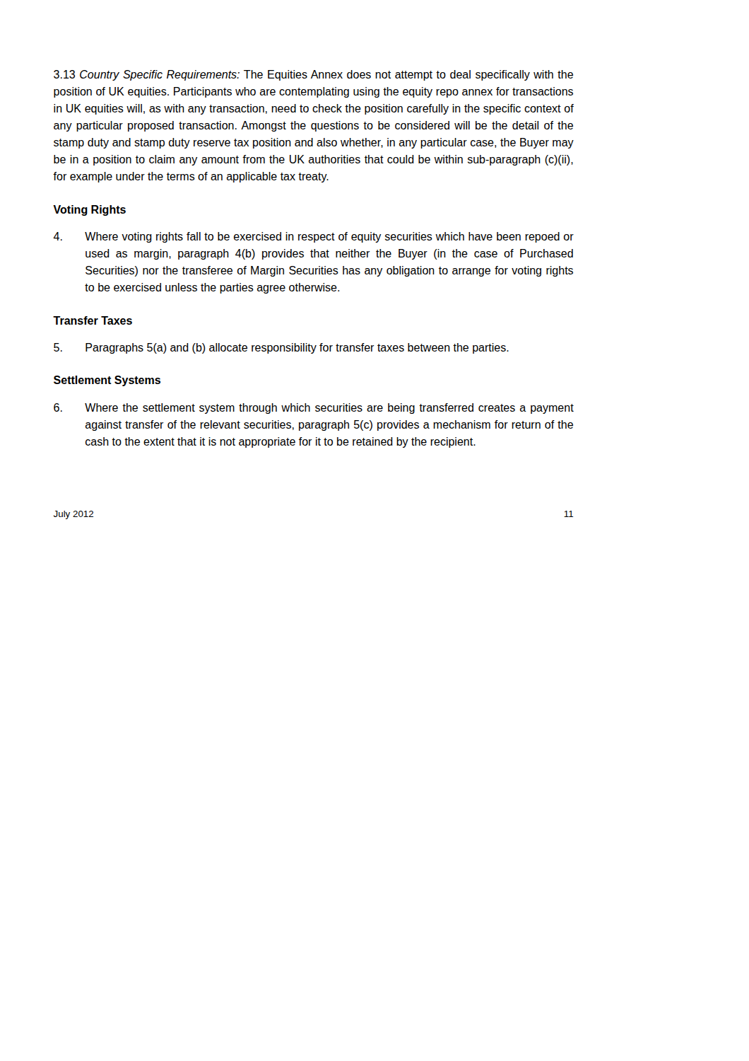3.13 Country Specific Requirements: The Equities Annex does not attempt to deal specifically with the position of UK equities. Participants who are contemplating using the equity repo annex for transactions in UK equities will, as with any transaction, need to check the position carefully in the specific context of any particular proposed transaction. Amongst the questions to be considered will be the detail of the stamp duty and stamp duty reserve tax position and also whether, in any particular case, the Buyer may be in a position to claim any amount from the UK authorities that could be within sub-paragraph (c)(ii), for example under the terms of an applicable tax treaty.
Voting Rights
4.
Where voting rights fall to be exercised in respect of equity securities which have been repoed or used as margin, paragraph 4(b) provides that neither the Buyer (in the case of Purchased Securities) nor the transferee of Margin Securities has any obligation to arrange for voting rights to be exercised unless the parties agree otherwise.
Transfer Taxes
5.
Paragraphs 5(a) and (b) allocate responsibility for transfer taxes between the parties.
Settlement Systems
6.
Where the settlement system through which securities are being transferred creates a payment against transfer of the relevant securities, paragraph 5(c) provides a mechanism for return of the cash to the extent that it is not appropriate for it to be retained by the recipient.
July 2012 11